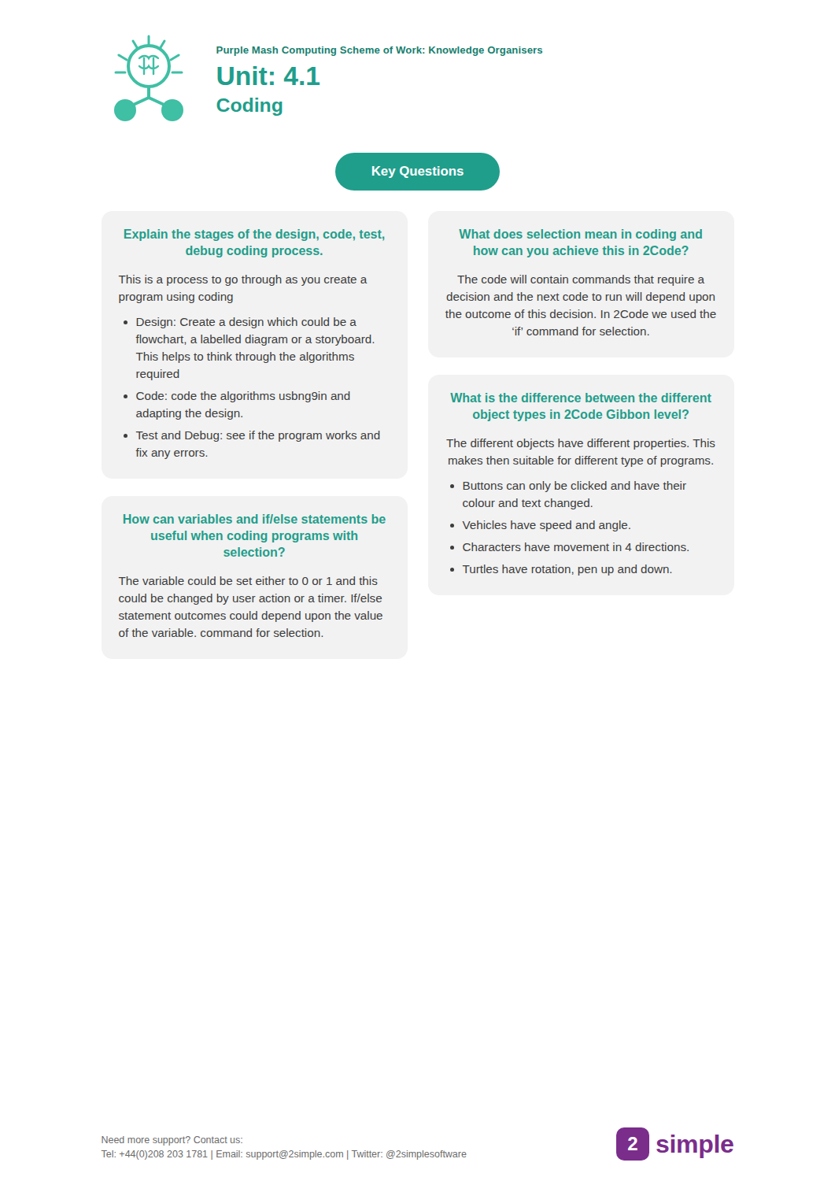Purple Mash Computing Scheme of Work: Knowledge Organisers
Unit: 4.1
Coding
Key Questions
Explain the stages of the design, code, test, debug coding process.
This is a process to go through as you create a program using coding
Design: Create a design which could be a flowchart, a labelled diagram or a storyboard. This helps to think through the algorithms required
Code: code the algorithms usbng9in and adapting the design.
Test and Debug: see if the program works and fix any errors.
How can variables and if/else statements be useful when coding programs with selection?
The variable could be set either to 0 or 1 and this could be changed by user action or a timer. If/else statement outcomes could depend upon the value of the variable. command for selection.
What does selection mean in coding and how can you achieve this in 2Code?
The code will contain commands that require a decision and the next code to run will depend upon the outcome of this decision. In 2Code we used the ‘if’ command for selection.
What is the difference between the different object types in 2Code Gibbon level?
The different objects have different properties. This makes then suitable for different type of programs.
Buttons can only be clicked and have their colour and text changed.
Vehicles have speed and angle.
Characters have movement in 4 directions.
Turtles have rotation, pen up and down.
Need more support? Contact us:
Tel: +44(0)208 203 1781 | Email: support@2simple.com | Twitter: @2simplesoftware
2 simple